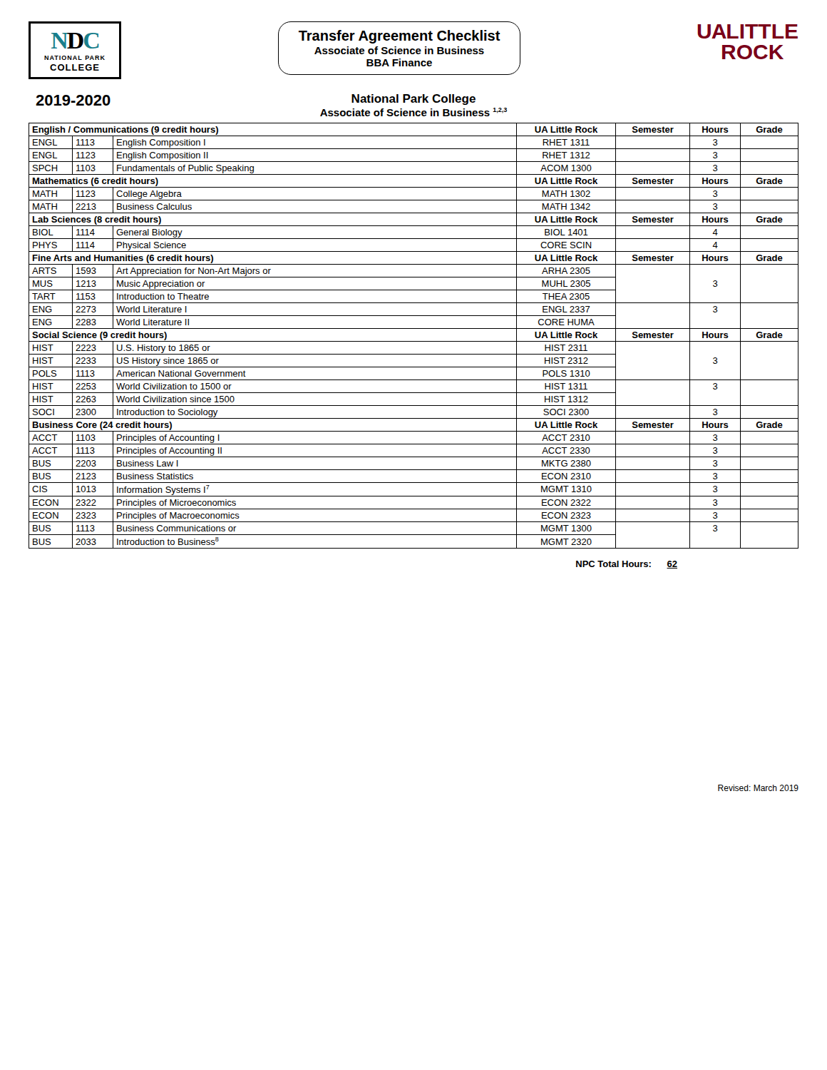NDC
NATIONAL PARK
COLLEGE
Transfer Agreement Checklist
Associate of Science in Business
BBA Finance
UA LITTLE
ROCK
National Park College
Associate of Science in Business 1,2,3
2019-2020
| English / Communications (9 credit hours) | UA Little Rock | Semester | Hours | Grade |
| ENGL | 1113 | English Composition I | RHET 1311 | | 3 | |
| ENGL | 1123 | English Composition II | RHET 1312 | | 3 | |
| SPCH | 1103 | Fundamentals of Public Speaking | ACOM 1300 | | 3 | |
| Mathematics (6 credit hours) | UA Little Rock | Semester | Hours | Grade |
| MATH | 1123 | College Algebra | MATH 1302 | | 3 | |
| MATH | 2213 | Business Calculus | MATH 1342 | | 3 | |
| Lab Sciences (8 credit hours) | UA Little Rock | Semester | Hours | Grade |
| BIOL | 1114 | General Biology | BIOL 1401 | | 4 | |
| PHYS | 1114 | Physical Science | CORE SCIN | | 4 | |
| Fine Arts and Humanities (6 credit hours) | UA Little Rock | Semester | Hours | Grade |
| ARTS | 1593 | Art Appreciation for Non-Art Majors or | ARHA 2305 | | | |
| MUS | 1213 | Music Appreciation or | MUHL 2305 | | 3 | |
| TART | 1153 | Introduction to Theatre | THEA 2305 | | | |
| ENG | 2273 | World Literature I | ENGL 2337 | | 3 | |
| ENG | 2283 | World Literature II | CORE HUMA | | | |
| Social Science (9 credit hours) | UA Little Rock | Semester | Hours | Grade |
| HIST | 2223 | U.S. History to 1865 or | HIST 2311 | | | |
| HIST | 2233 | US History since 1865 or | HIST 2312 | | 3 | |
| POLS | 1113 | American National Government | POLS 1310 | | | |
| HIST | 2253 | World Civilization to 1500 or | HIST 1311 | | 3 | |
| HIST | 2263 | World Civilization since 1500 | HIST 1312 | | | |
| SOCI | 2300 | Introduction to Sociology | SOCI 2300 | | 3 | |
| Business Core (24 credit hours) | UA Little Rock | Semester | Hours | Grade |
| ACCT | 1103 | Principles of Accounting I | ACCT 2310 | | 3 | |
| ACCT | 1113 | Principles of Accounting II | ACCT 2330 | | 3 | |
| BUS | 2203 | Business Law I | MKTG 2380 | | 3 | |
| BUS | 2123 | Business Statistics | ECON 2310 | | 3 | |
| CIS | 1013 | Information Systems I 7 | MGMT 1310 | | 3 | |
| ECON | 2322 | Principles of Microeconomics | ECON 2322 | | 3 | |
| ECON | 2323 | Principles of Macroeconomics | ECON 2323 | | 3 | |
| BUS | 1113 | Business Communications or | MGMT 1300 | | 3 | |
| BUS | 2033 | Introduction to Business 8 | MGMT 2320 | | | |
NPC Total Hours: 62
Revised: March 2019